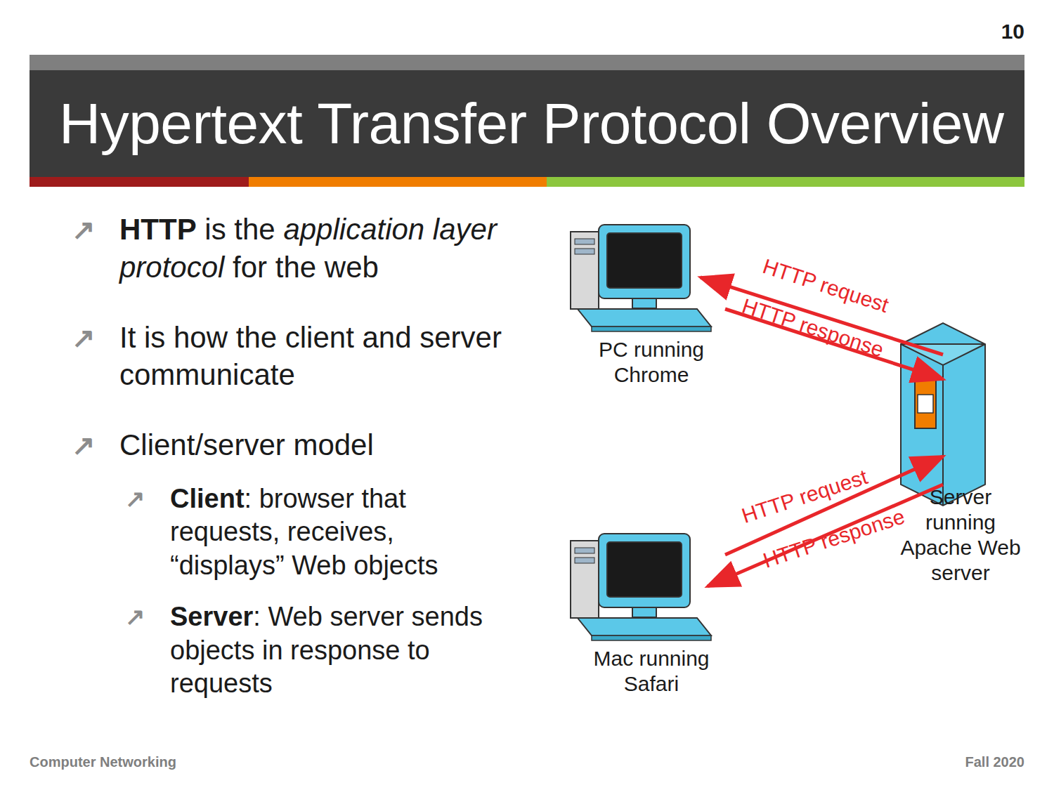10
Hypertext Transfer Protocol Overview
HTTP is the application layer protocol for the web
It is how the client and server communicate
Client/server model
Client: browser that requests, receives, “displays” Web objects
Server: Web server sends objects in response to requests
HTTP request
HTTP response
HTTP request
HTTP response
PC running
Chrome
Mac running
Safari
Server
running
Apache Web
server
Computer Networking Fall 2020